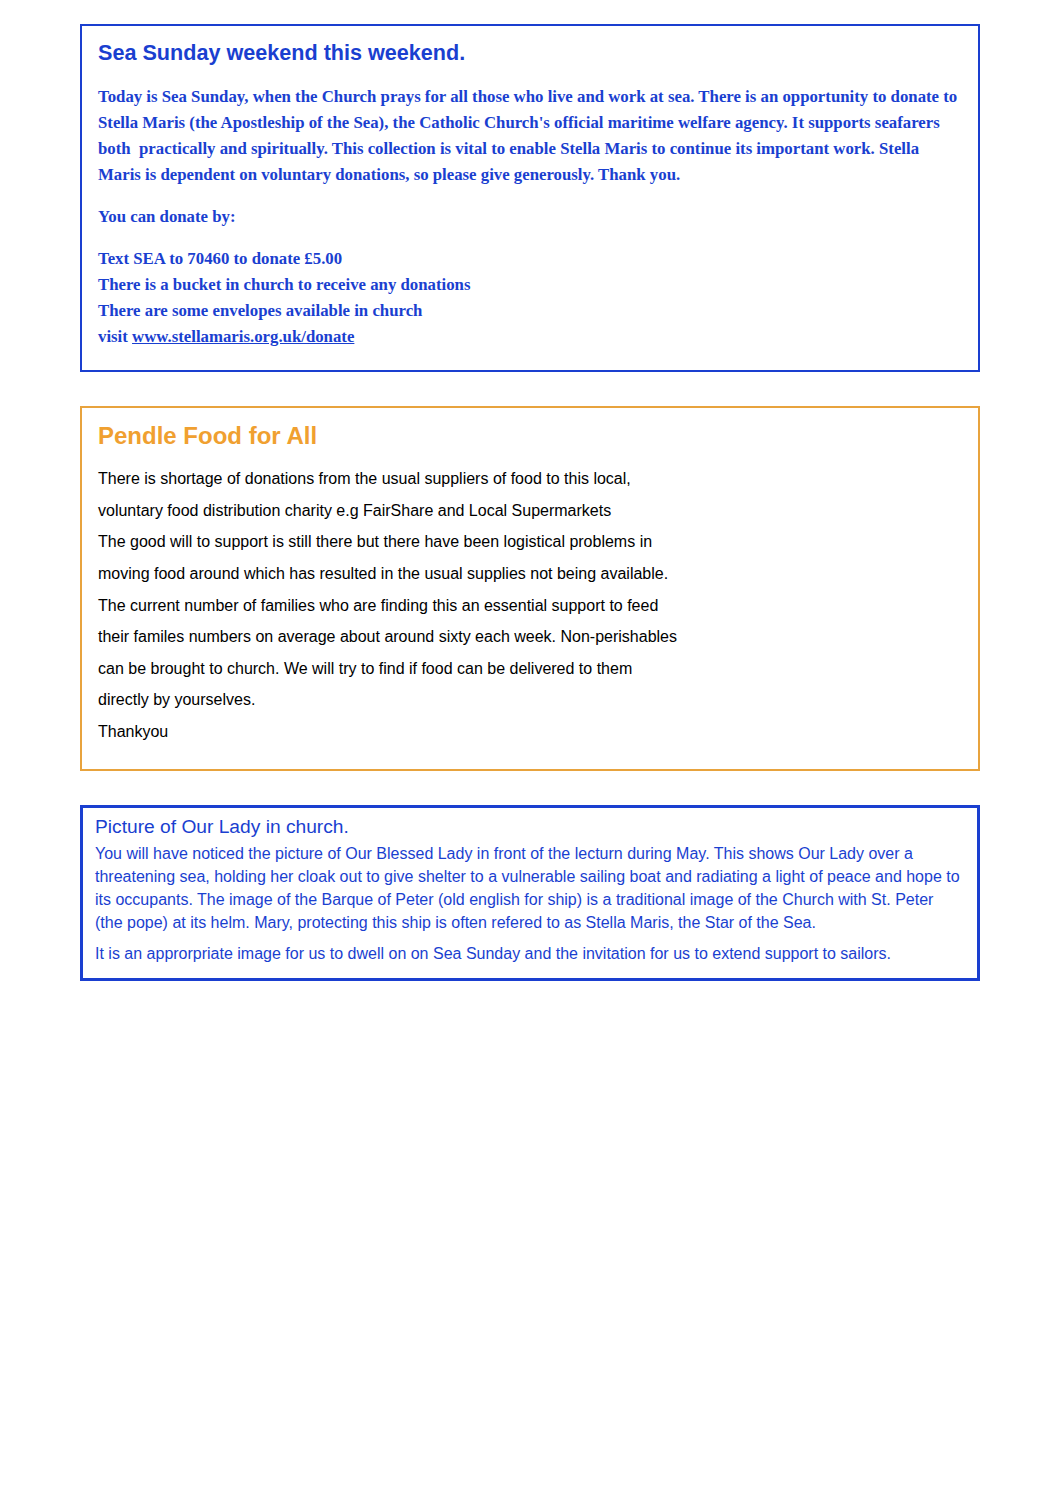Sea Sunday weekend this weekend.
Today is Sea Sunday, when the Church prays for all those who live and work at sea. There is an opportunity to donate to Stella Maris (the Apostleship of the Sea), the Catholic Church's official maritime welfare agency. It supports seafarers both practically and spiritually. This collection is vital to enable Stella Maris to continue its important work. Stella Maris is dependent on voluntary donations, so please give generously. Thank you.
You can donate by:
Text SEA to 70460 to donate £5.00 There is a bucket in church to receive any donations There are some envelopes available in church visit www.stellamaris.org.uk/donate
Pendle Food for All
There is shortage of donations from the usual suppliers of food to this local,
voluntary food distribution charity e.g FairShare and Local Supermarkets
The good will to support is still there but there have been logistical problems in
moving food around which has resulted in the usual supplies not being available.
The current number of families who are finding this an essential support to feed
their familes numbers on average about around sixty each week. Non-perishables
can be brought to church. We will try to find if food can be delivered to them
directly by yourselves.
Thankyou
Picture of Our Lady in church.
You will have noticed the picture of Our Blessed Lady in front of the lecturn during May. This shows Our Lady over a threatening sea, holding her cloak out to give shelter to a vulnerable sailing boat and radiating a light of peace and hope to its occupants. The image of the Barque of Peter (old english for ship) is a traditional image of the Church with St. Peter (the pope) at its helm. Mary, protecting this ship is often refered to as Stella Maris, the Star of the Sea.
It is an approrpriate image for us to dwell on on Sea Sunday and the invitation for us to extend support to sailors.